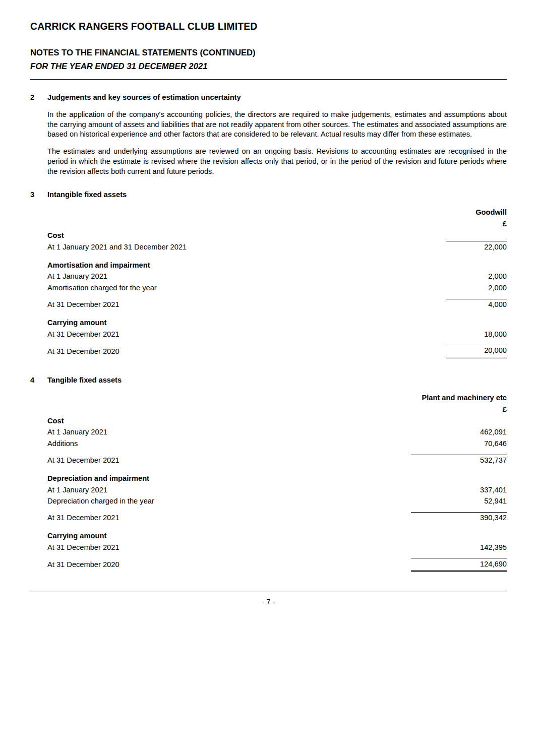CARRICK RANGERS FOOTBALL CLUB LIMITED
NOTES TO THE FINANCIAL STATEMENTS (CONTINUED)
FOR THE YEAR ENDED 31 DECEMBER 2021
2
Judgements and key sources of estimation uncertainty
In the application of the company's accounting policies, the directors are required to make judgements, estimates and assumptions about the carrying amount of assets and liabilities that are not readily apparent from other sources. The estimates and associated assumptions are based on historical experience and other factors that are considered to be relevant. Actual results may differ from these estimates.
The estimates and underlying assumptions are reviewed on an ongoing basis. Revisions to accounting estimates are recognised in the period in which the estimate is revised where the revision affects only that period, or in the period of the revision and future periods where the revision affects both current and future periods.
3
Intangible fixed assets
| | Goodwill |
| | £ |
| Cost | |
| At 1 January 2021 and 31 December 2021 | 22,000 |
| Amortisation and impairment | |
| At 1 January 2021 | 2,000 |
| Amortisation charged for the year | 2,000 |
| At 31 December 2021 | 4,000 |
| Carrying amount | |
| At 31 December 2021 | 18,000 |
| At 31 December 2020 | 20,000 |
4
Tangible fixed assets
| | Plant and machinery etc |
| | £ |
| Cost | |
| At 1 January 2021 | 462,091 |
| Additions | 70,646 |
| At 31 December 2021 | 532,737 |
| Depreciation and impairment | |
| At 1 January 2021 | 337,401 |
| Depreciation charged in the year | 52,941 |
| At 31 December 2021 | 390,342 |
| Carrying amount | |
| At 31 December 2021 | 142,395 |
| At 31 December 2020 | 124,690 |
- 7 -